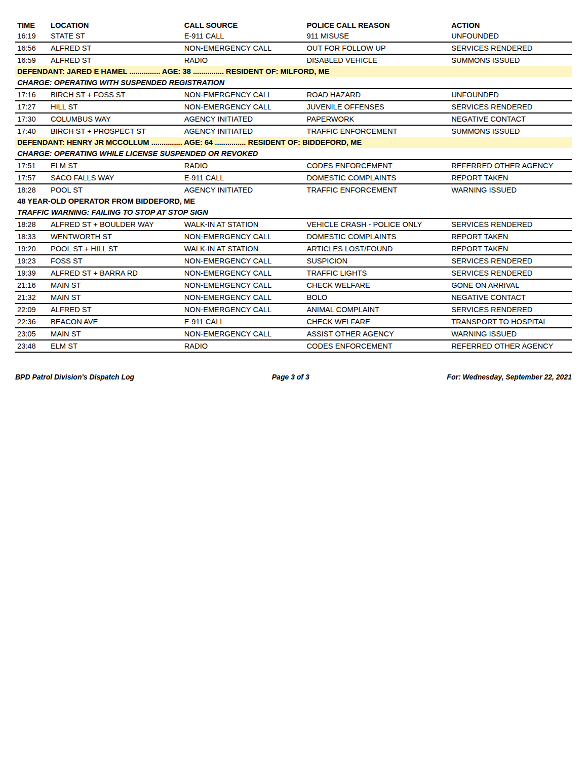| TIME | LOCATION | CALL SOURCE | POLICE CALL REASON | ACTION |
| --- | --- | --- | --- | --- |
| 16:19 | STATE ST | E-911 CALL | 911 MISUSE | UNFOUNDED |
| 16:56 | ALFRED ST | NON-EMERGENCY CALL | OUT FOR FOLLOW UP | SERVICES RENDERED |
| 16:59 | ALFRED ST | RADIO | DISABLED VEHICLE | SUMMONS ISSUED |
| DEFENDANT: JARED E HAMEL ............... AGE: 38 ............... RESIDENT OF: MILFORD, ME |
| CHARGE: OPERATING WITH SUSPENDED REGISTRATION |
| 17:16 | BIRCH ST + FOSS ST | NON-EMERGENCY CALL | ROAD HAZARD | UNFOUNDED |
| 17:27 | HILL ST | NON-EMERGENCY CALL | JUVENILE OFFENSES | SERVICES RENDERED |
| 17:30 | COLUMBUS WAY | AGENCY INITIATED | PAPERWORK | NEGATIVE CONTACT |
| 17:40 | BIRCH ST + PROSPECT ST | AGENCY INITIATED | TRAFFIC ENFORCEMENT | SUMMONS ISSUED |
| DEFENDANT: HENRY JR MCCOLLUM ............... AGE: 64 ............... RESIDENT OF: BIDDEFORD, ME |
| CHARGE: OPERATING WHILE LICENSE SUSPENDED OR REVOKED |
| 17:51 | ELM ST | RADIO | CODES ENFORCEMENT | REFERRED OTHER AGENCY |
| 17:57 | SACO FALLS WAY | E-911 CALL | DOMESTIC COMPLAINTS | REPORT TAKEN |
| 18:28 | POOL ST | AGENCY INITIATED | TRAFFIC ENFORCEMENT | WARNING ISSUED |
| 48 YEAR-OLD OPERATOR FROM BIDDEFORD, ME |
| TRAFFIC WARNING: FAILING TO STOP AT STOP SIGN |
| 18:28 | ALFRED ST + BOULDER WAY | WALK-IN AT STATION | VEHICLE CRASH - POLICE ONLY | SERVICES RENDERED |
| 18:33 | WENTWORTH ST | NON-EMERGENCY CALL | DOMESTIC COMPLAINTS | REPORT TAKEN |
| 19:20 | POOL ST + HILL ST | WALK-IN AT STATION | ARTICLES LOST/FOUND | REPORT TAKEN |
| 19:23 | FOSS ST | NON-EMERGENCY CALL | SUSPICION | SERVICES RENDERED |
| 19:39 | ALFRED ST + BARRA RD | NON-EMERGENCY CALL | TRAFFIC LIGHTS | SERVICES RENDERED |
| 21:16 | MAIN ST | NON-EMERGENCY CALL | CHECK WELFARE | GONE ON ARRIVAL |
| 21:32 | MAIN ST | NON-EMERGENCY CALL | BOLO | NEGATIVE CONTACT |
| 22:09 | ALFRED ST | NON-EMERGENCY CALL | ANIMAL COMPLAINT | SERVICES RENDERED |
| 22:36 | BEACON AVE | E-911 CALL | CHECK WELFARE | TRANSPORT TO HOSPITAL |
| 23:05 | MAIN ST | NON-EMERGENCY CALL | ASSIST OTHER AGENCY | WARNING ISSUED |
| 23:48 | ELM ST | RADIO | CODES ENFORCEMENT | REFERRED OTHER AGENCY |
BPD Patrol Division's Dispatch Log
Page 3 of 3
For: Wednesday, September 22, 2021